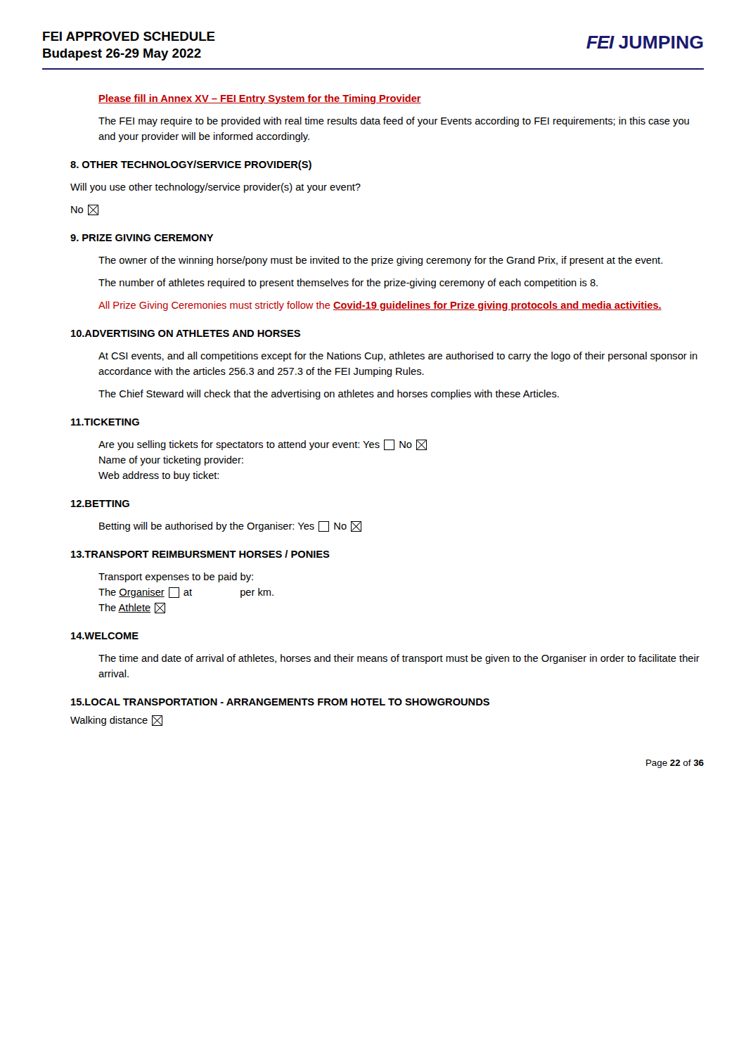FEI APPROVED SCHEDULE
Budapest 26-29 May 2022
FEI JUMPING
Please fill in Annex XV – FEI Entry System for the Timing Provider
The FEI may require to be provided with real time results data feed of your Events according to FEI requirements; in this case you and your provider will be informed accordingly.
8. OTHER TECHNOLOGY/SERVICE PROVIDER(S)
Will you use other technology/service provider(s) at your event?
No
9. PRIZE GIVING CEREMONY
The owner of the winning horse/pony must be invited to the prize giving ceremony for the Grand Prix, if present at the event.
The number of athletes required to present themselves for the prize-giving ceremony of each competition is 8.
All Prize Giving Ceremonies must strictly follow the Covid-19 guidelines for Prize giving protocols and media activities.
10.ADVERTISING ON ATHLETES AND HORSES
At CSI events, and all competitions except for the Nations Cup, athletes are authorised to carry the logo of their personal sponsor in accordance with the articles 256.3 and 257.3 of the FEI Jumping Rules.
The Chief Steward will check that the advertising on athletes and horses complies with these Articles.
11.TICKETING
Are you selling tickets for spectators to attend your event: Yes No
Name of your ticketing provider:
Web address to buy ticket:
12.BETTING
Betting will be authorised by the Organiser: Yes No
13.TRANSPORT REIMBURSMENT HORSES / PONIES
Transport expenses to be paid by:
The Organiser at per km.
The Athlete
14.WELCOME
The time and date of arrival of athletes, horses and their means of transport must be given to the Organiser in order to facilitate their arrival.
15.LOCAL TRANSPORTATION - ARRANGEMENTS FROM HOTEL TO SHOWGROUNDS
Walking distance
Page 22 of 36